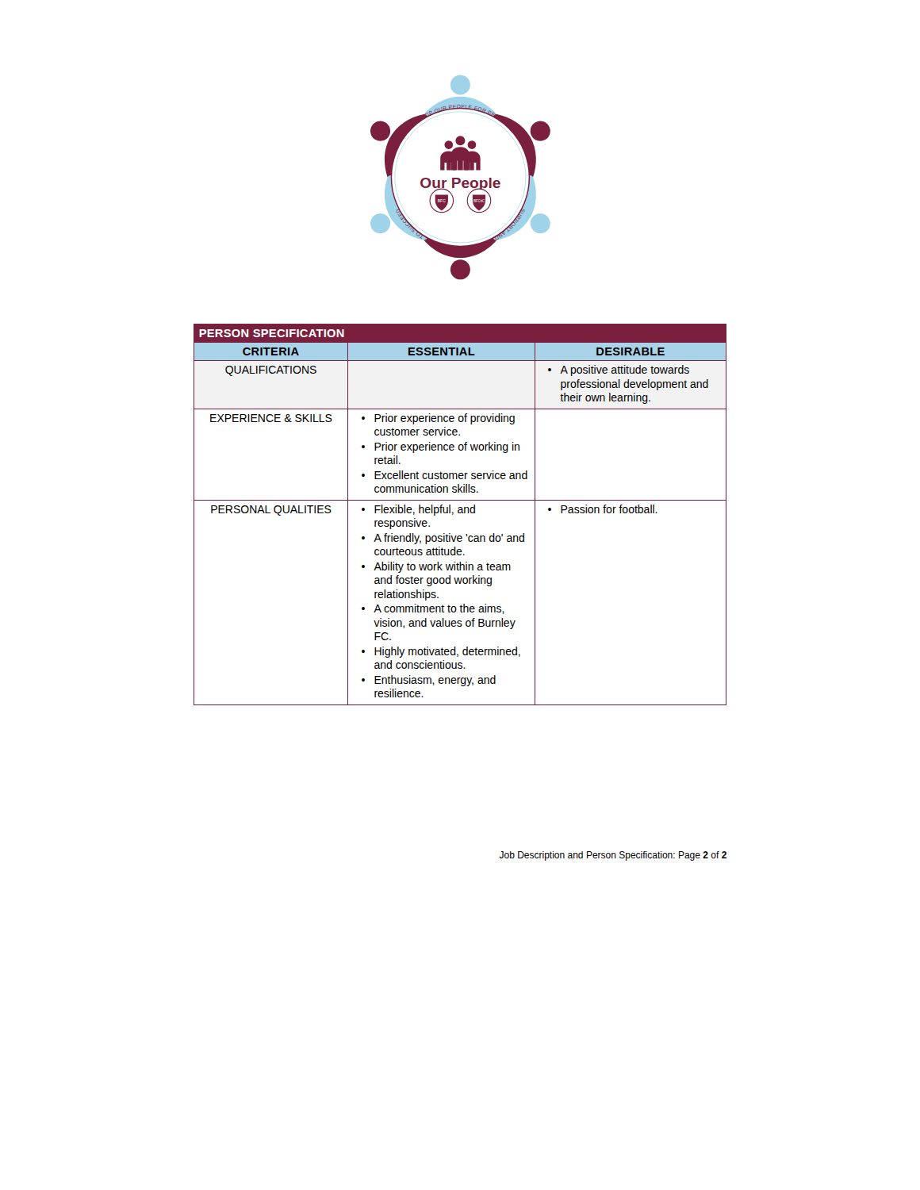RECRUIT AND DEVELOP OUR PEOPLE FOR PEOPLE DEVELOPMENT SUPPORT AND EMPOWER OUR PEOPLE TO SUCCEED Our People BFC BFCitC
| PERSON SPECIFICATION |
| CRITERIA | ESSENTIAL | DESIRABLE |
| QUALIFICATIONS | | A positive attitude towards professional development and their own learning. |
| EXPERIENCE & SKILLS | Prior experience of providing customer service. Prior experience of working in retail. Excellent customer service and communication skills. | |
| PERSONAL QUALITIES | Flexible, helpful, and responsive. A friendly, positive 'can do' and courteous attitude. Ability to work within a team and foster good working relationships. A commitment to the aims, vision, and values of Burnley FC. Highly motivated, determined, and conscientious. Enthusiasm, energy, and resilience. | Passion for football. |
Job Description and Person Specification: Page 2 of 2